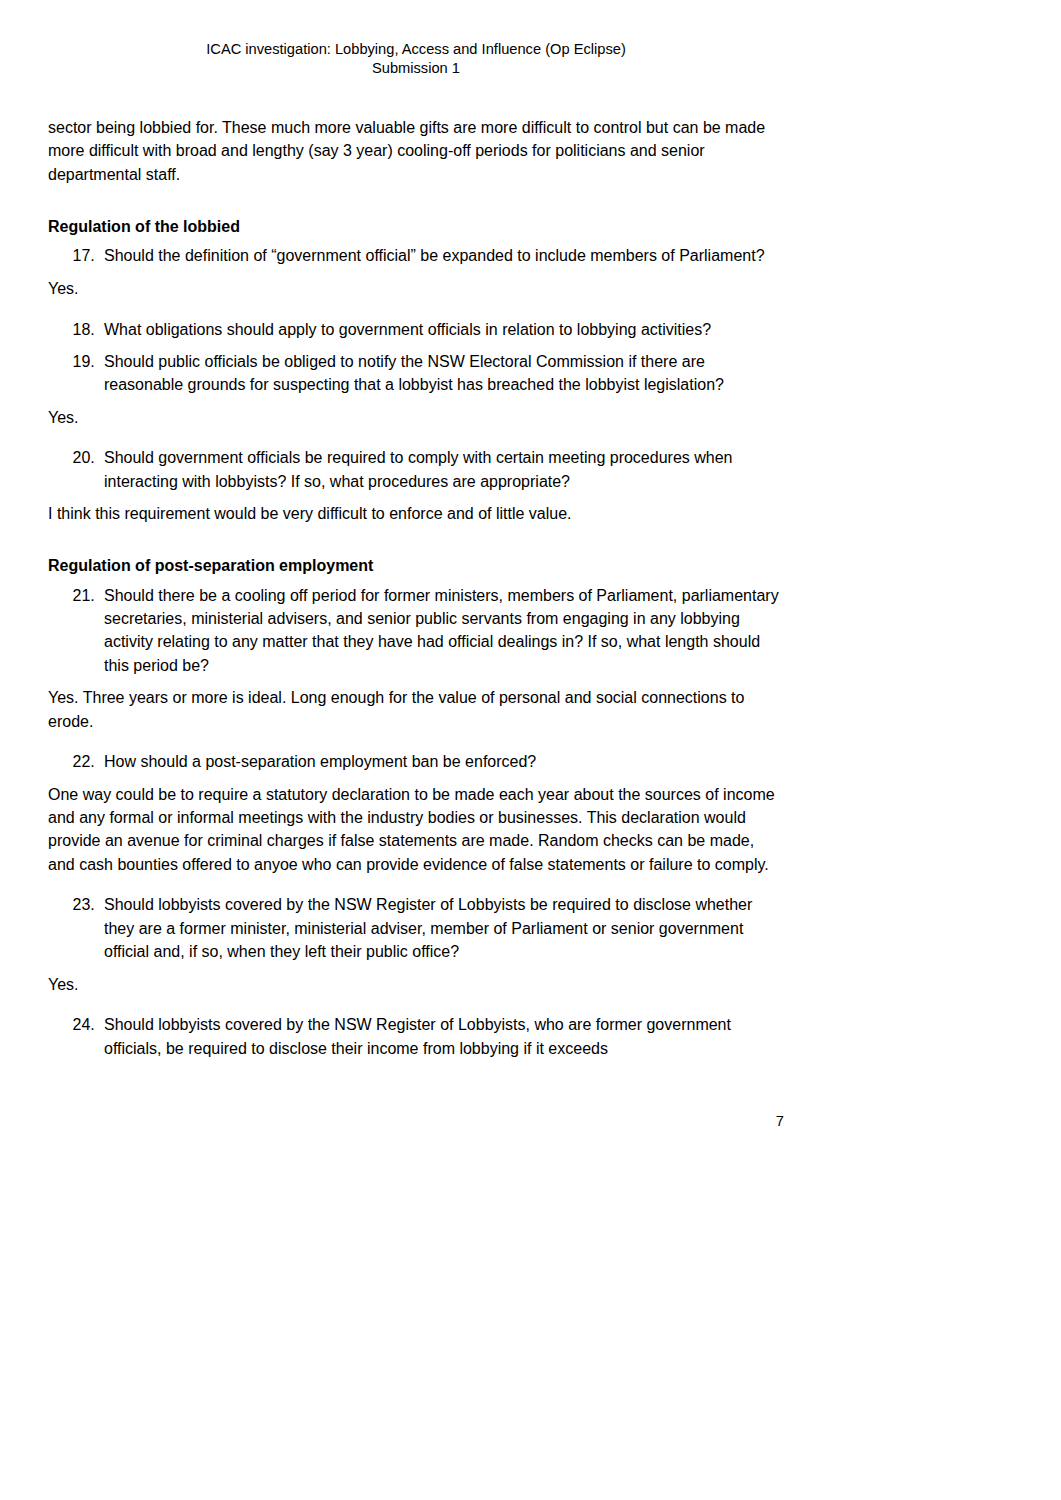ICAC investigation: Lobbying, Access and Influence (Op Eclipse)
Submission 1
sector being lobbied for. These much more valuable gifts are more difficult to control but can be made more difficult with broad and lengthy (say 3 year) cooling-off periods for politicians and senior departmental staff.
Regulation of the lobbied
Should the definition of “government official” be expanded to include members of Parliament?
Yes.
What obligations should apply to government officials in relation to lobbying activities?
Should public officials be obliged to notify the NSW Electoral Commission if there are reasonable grounds for suspecting that a lobbyist has breached the lobbyist legislation?
Yes.
Should government officials be required to comply with certain meeting procedures when interacting with lobbyists? If so, what procedures are appropriate?
I think this requirement would be very difficult to enforce and of little value.
Regulation of post-separation employment
Should there be a cooling off period for former ministers, members of Parliament, parliamentary secretaries, ministerial advisers, and senior public servants from engaging in any lobbying activity relating to any matter that they have had official dealings in? If so, what length should this period be?
Yes. Three years or more is ideal. Long enough for the value of personal and social connections to erode.
How should a post-separation employment ban be enforced?
One way could be to require a statutory declaration to be made each year about the sources of income and any formal or informal meetings with the industry bodies or businesses. This declaration would provide an avenue for criminal charges if false statements are made. Random checks can be made, and cash bounties offered to anyoe who can provide evidence of false statements or failure to comply.
Should lobbyists covered by the NSW Register of Lobbyists be required to disclose whether they are a former minister, ministerial adviser, member of Parliament or senior government official and, if so, when they left their public office?
Yes.
Should lobbyists covered by the NSW Register of Lobbyists, who are former government officials, be required to disclose their income from lobbying if it exceeds
7